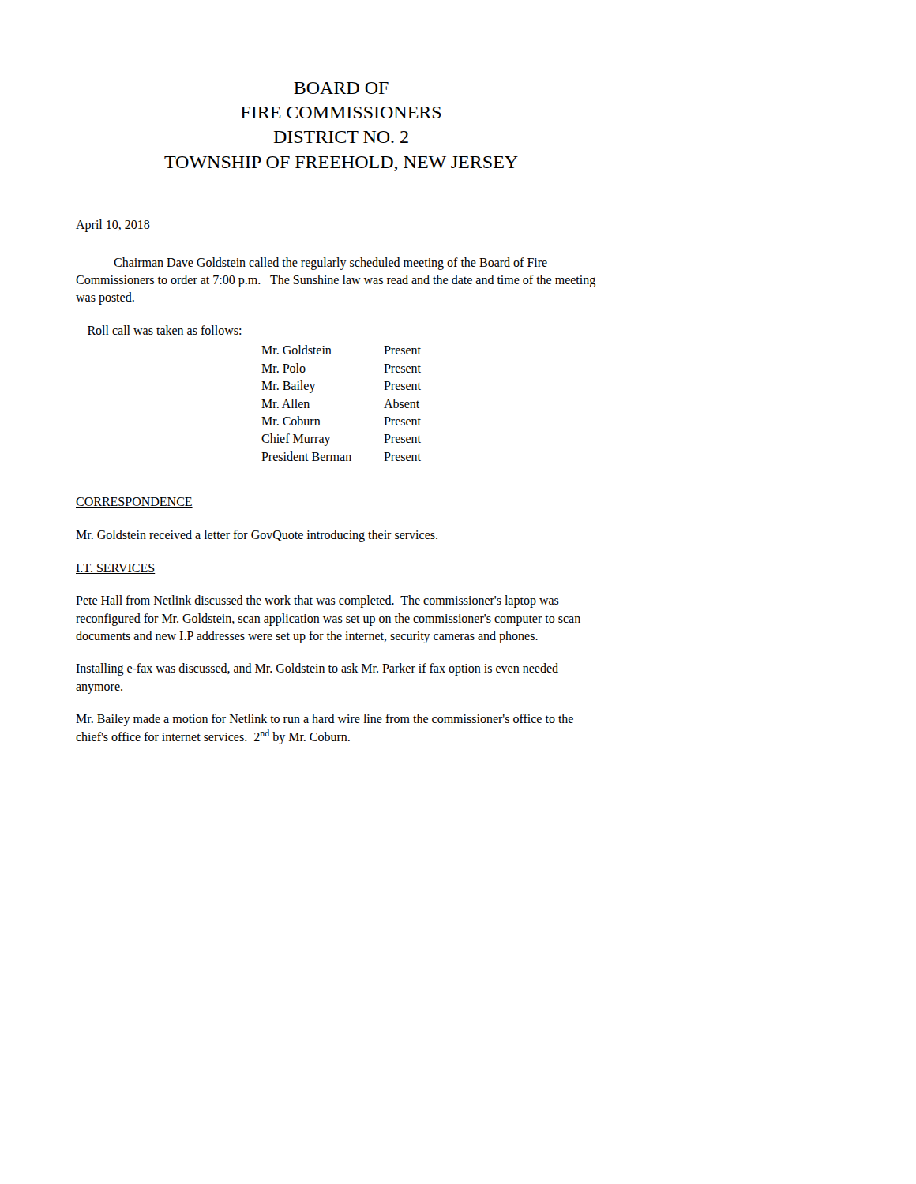BOARD OF
FIRE COMMISSIONERS
DISTRICT NO. 2
TOWNSHIP OF FREEHOLD, NEW JERSEY
April 10, 2018
Chairman Dave Goldstein called the regularly scheduled meeting of the Board of Fire Commissioners to order at 7:00 p.m. The Sunshine law was read and the date and time of the meeting was posted.
Roll call was taken as follows:
| Mr. Goldstein | Present |
| Mr. Polo | Present |
| Mr. Bailey | Present |
| Mr. Allen | Absent |
| Mr. Coburn | Present |
| Chief Murray | Present |
| President Berman | Present |
CORRESPONDENCE
Mr. Goldstein received a letter for GovQuote introducing their services.
I.T. SERVICES
Pete Hall from Netlink discussed the work that was completed. The commissioner's laptop was reconfigured for Mr. Goldstein, scan application was set up on the commissioner's computer to scan documents and new I.P addresses were set up for the internet, security cameras and phones.
Installing e-fax was discussed, and Mr. Goldstein to ask Mr. Parker if fax option is even needed anymore.
Mr. Bailey made a motion for Netlink to run a hard wire line from the commissioner's office to the chief's office for internet services. 2nd by Mr. Coburn.